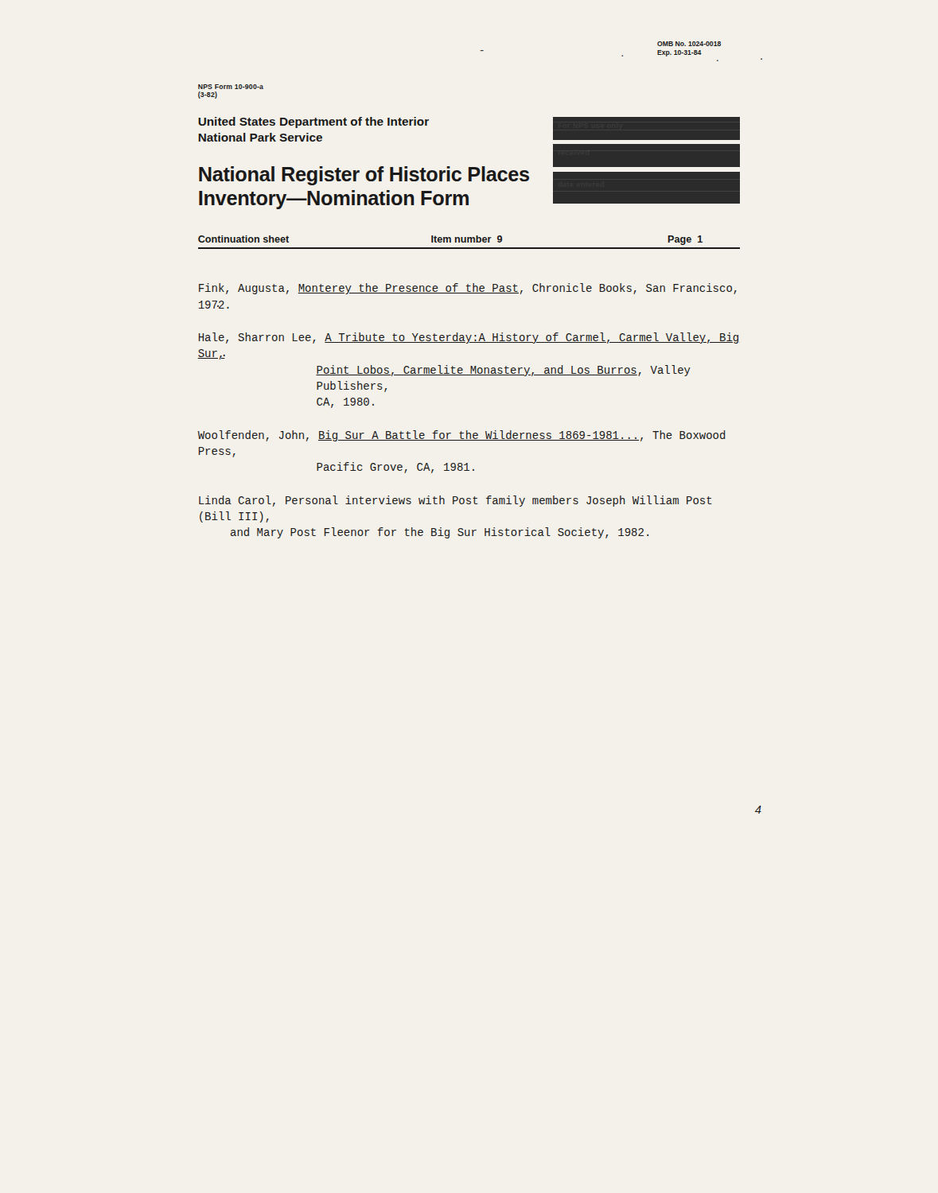- . .
NPS Form 10-900-a
(3-82)
OMB No. 1024-0018
Exp. 10-31-84 .
United States Department of the Interior
National Park Service
National Register of Historic Places
Inventory—Nomination Form
For NPS use only
received
date entered
Continuation sheet
Item number 9
Page 1
.
Fink, Augusta, Monterey the Presence of the Past, Chronicle Books, San Francisco, 1972.
Hale, Sharron Lee, A Tribute to Yesterday:A History of Carmel, Carmel Valley, Big Sur, Point Lobos, Carmelite Monastery, and Los Burros, Valley Publishers, CA, 1980. .
Woolfenden, John, Big Sur A Battle for the Wilderness 1869-1981..., The Boxwood Press, Pacific Grove, CA, 1981.
Linda Carol, Personal interviews with Post family members Joseph William Post (Bill III), and Mary Post Fleenor for the Big Sur Historical Society, 1982.
4